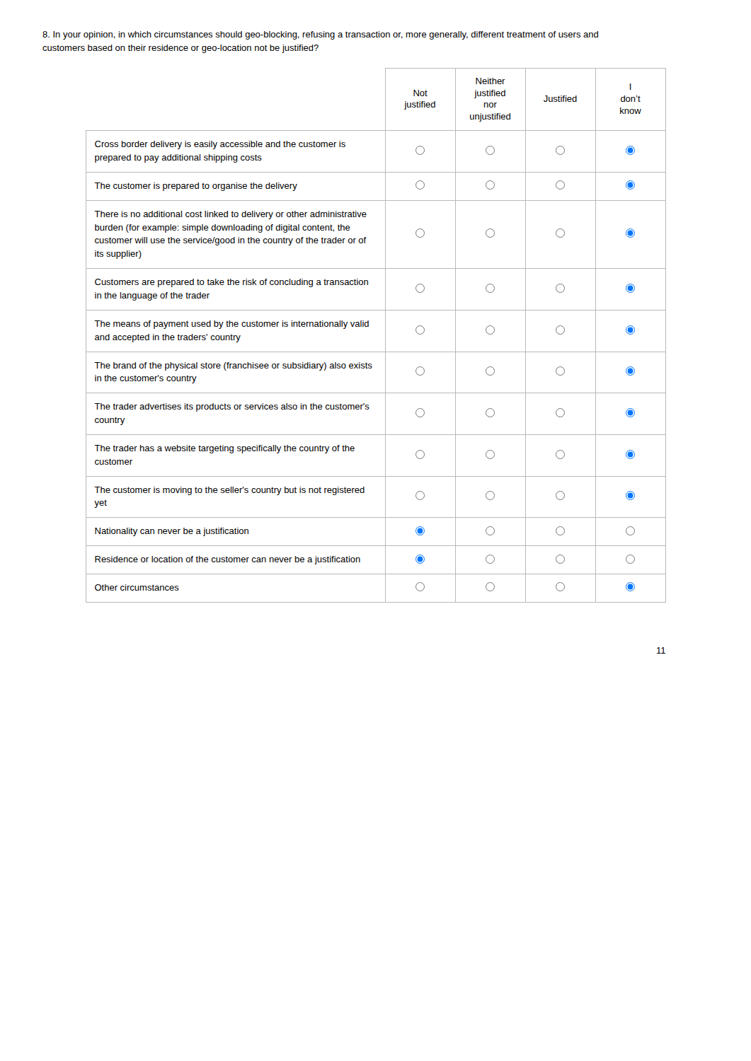8. In your opinion, in which circumstances should geo-blocking, refusing a transaction or, more generally, different treatment of users and customers based on their residence or geo-location not be justified?
| | Not justified | Neither justified nor unjustified | Justified | I don’t know |
| --- | --- | --- | --- | --- |
| Cross border delivery is easily accessible and the customer is prepared to pay additional shipping costs | | | | |
| The customer is prepared to organise the delivery | | | | |
| There is no additional cost linked to delivery or other administrative burden (for example: simple downloading of digital content, the customer will use the service/good in the country of the trader or of its supplier) | | | | |
| Customers are prepared to take the risk of concluding a transaction in the language of the trader | | | | |
| The means of payment used by the customer is internationally valid and accepted in the traders' country | | | | |
| The brand of the physical store (franchisee or subsidiary) also exists in the customer's country | | | | |
| The trader advertises its products or services also in the customer's country | | | | |
| The trader has a website targeting specifically the country of the customer | | | | |
| The customer is moving to the seller's country but is not registered yet | | | | |
| Nationality can never be a justification | | | | |
| Residence or location of the customer can never be a justification | | | | |
| Other circumstances | | | | |
11